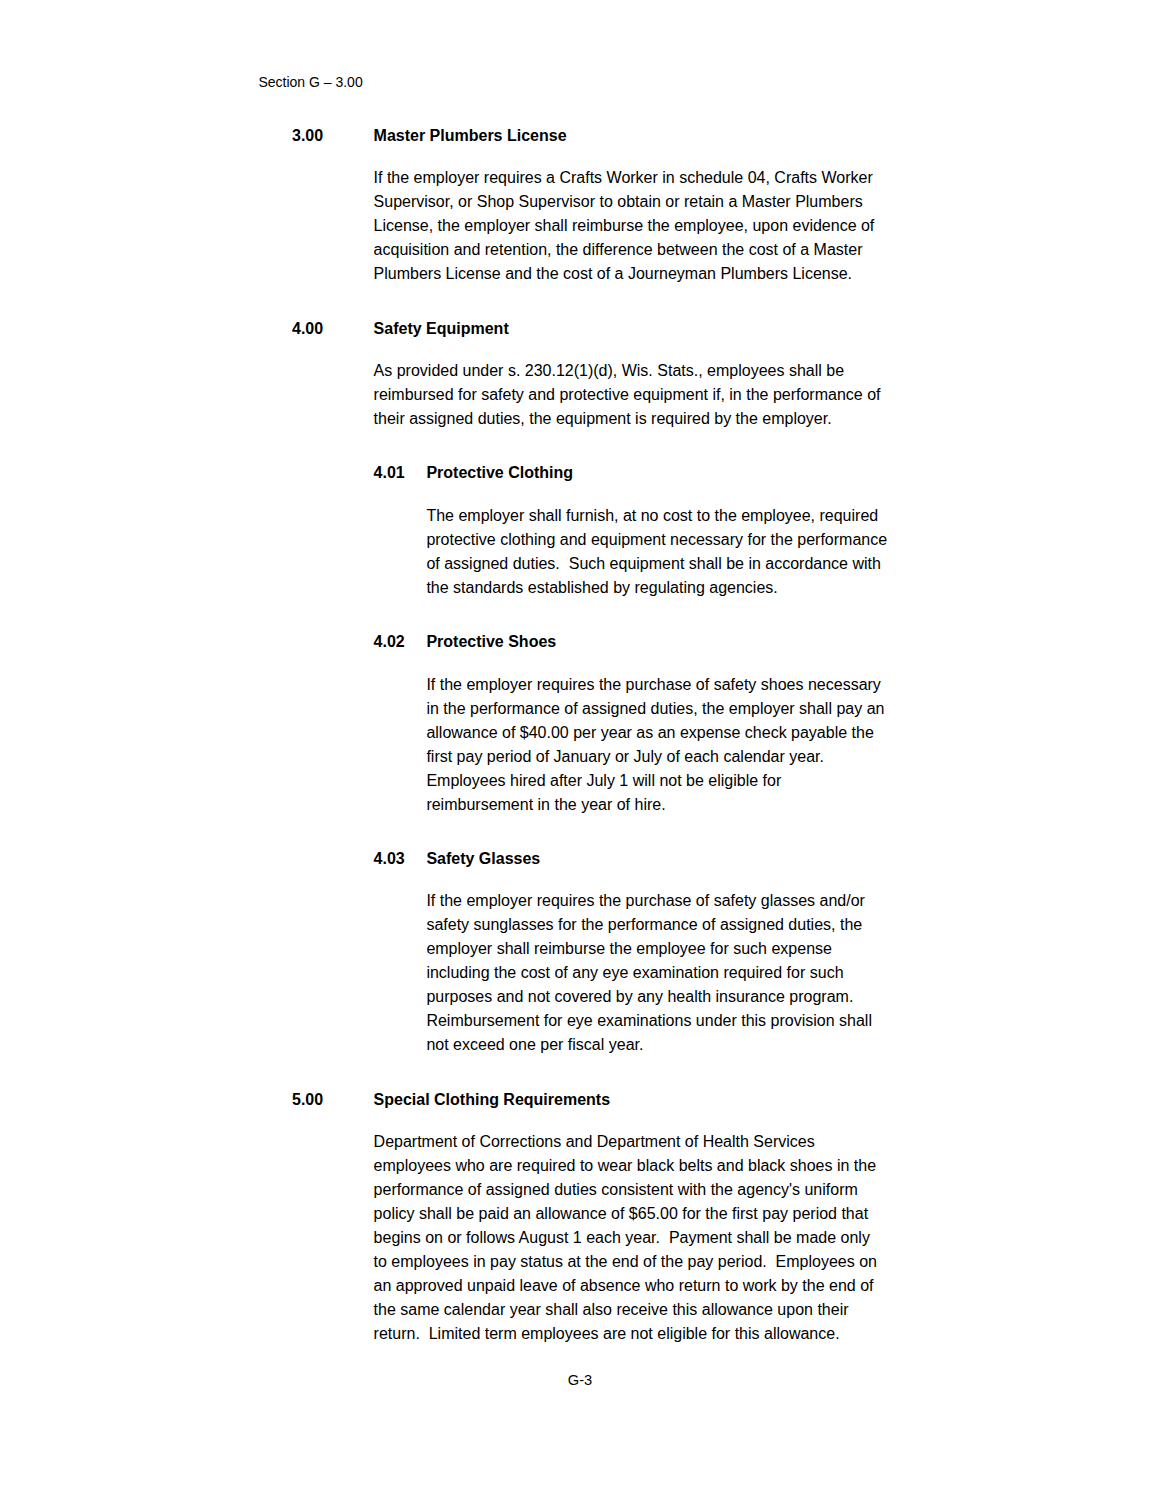Section G – 3.00
3.00 Master Plumbers License
If the employer requires a Crafts Worker in schedule 04, Crafts Worker Supervisor, or Shop Supervisor to obtain or retain a Master Plumbers License, the employer shall reimburse the employee, upon evidence of acquisition and retention, the difference between the cost of a Master Plumbers License and the cost of a Journeyman Plumbers License.
4.00 Safety Equipment
As provided under s. 230.12(1)(d), Wis. Stats., employees shall be reimbursed for safety and protective equipment if, in the performance of their assigned duties, the equipment is required by the employer.
4.01 Protective Clothing
The employer shall furnish, at no cost to the employee, required protective clothing and equipment necessary for the performance of assigned duties. Such equipment shall be in accordance with the standards established by regulating agencies.
4.02 Protective Shoes
If the employer requires the purchase of safety shoes necessary in the performance of assigned duties, the employer shall pay an allowance of $40.00 per year as an expense check payable the first pay period of January or July of each calendar year. Employees hired after July 1 will not be eligible for reimbursement in the year of hire.
4.03 Safety Glasses
If the employer requires the purchase of safety glasses and/or safety sunglasses for the performance of assigned duties, the employer shall reimburse the employee for such expense including the cost of any eye examination required for such purposes and not covered by any health insurance program. Reimbursement for eye examinations under this provision shall not exceed one per fiscal year.
5.00 Special Clothing Requirements
Department of Corrections and Department of Health Services employees who are required to wear black belts and black shoes in the performance of assigned duties consistent with the agency's uniform policy shall be paid an allowance of $65.00 for the first pay period that begins on or follows August 1 each year. Payment shall be made only to employees in pay status at the end of the pay period. Employees on an approved unpaid leave of absence who return to work by the end of the same calendar year shall also receive this allowance upon their return. Limited term employees are not eligible for this allowance.
G-3